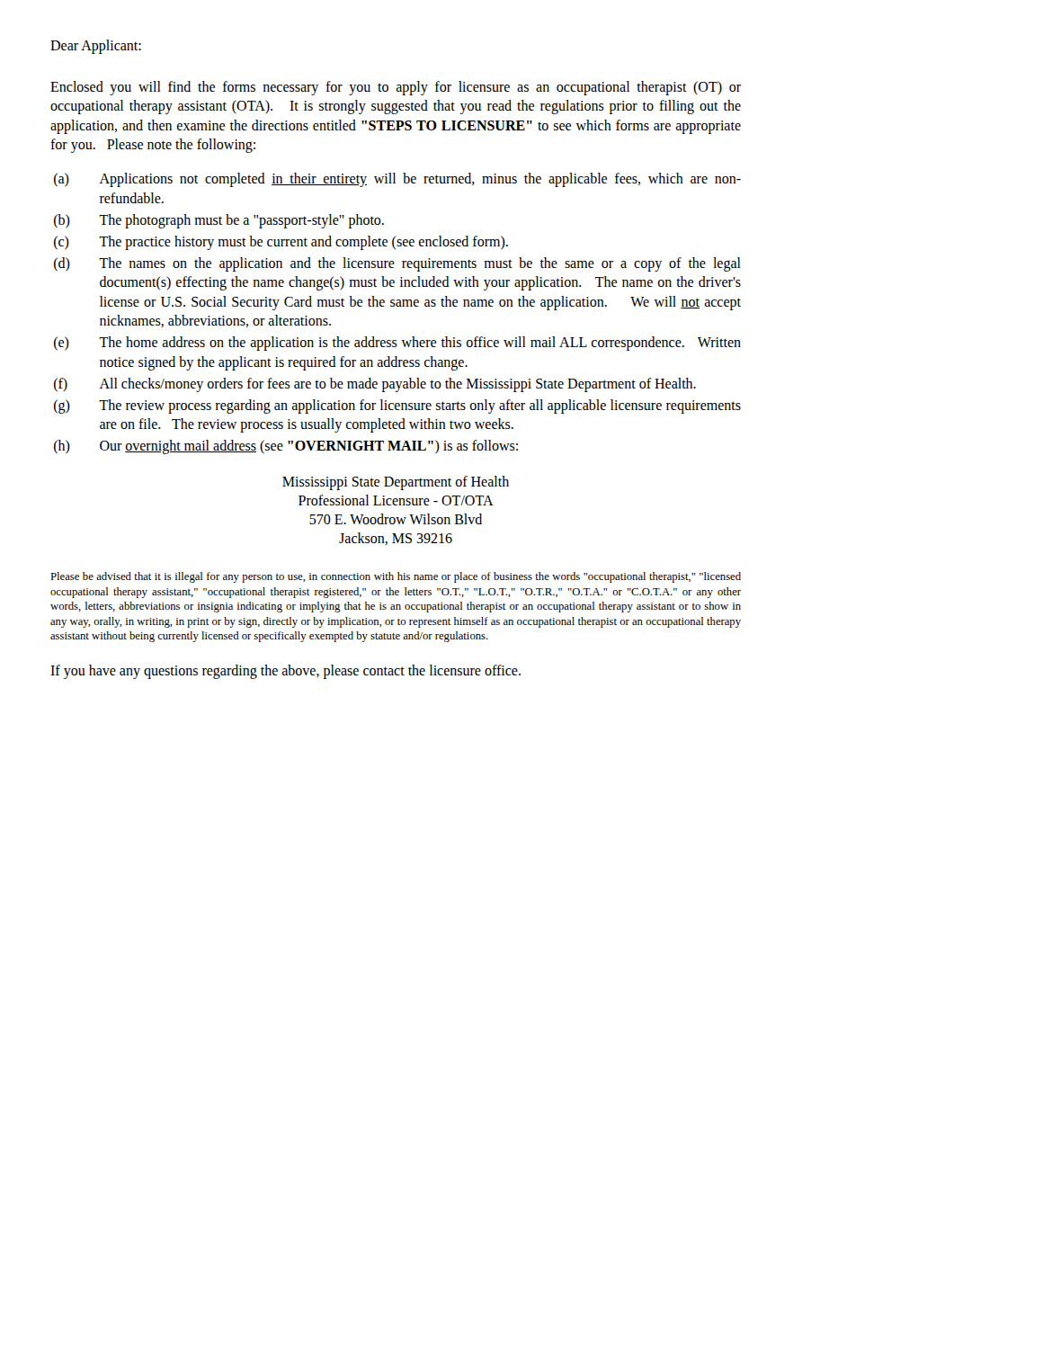Dear Applicant:
Enclosed you will find the forms necessary for you to apply for licensure as an occupational therapist (OT) or occupational therapy assistant (OTA). It is strongly suggested that you read the regulations prior to filling out the application, and then examine the directions entitled "STEPS TO LICENSURE" to see which forms are appropriate for you. Please note the following:
(a) Applications not completed in their entirety will be returned, minus the applicable fees, which are non-refundable.
(b) The photograph must be a "passport-style" photo.
(c) The practice history must be current and complete (see enclosed form).
(d) The names on the application and the licensure requirements must be the same or a copy of the legal document(s) effecting the name change(s) must be included with your application. The name on the driver's license or U.S. Social Security Card must be the same as the name on the application. We will not accept nicknames, abbreviations, or alterations.
(e) The home address on the application is the address where this office will mail ALL correspondence. Written notice signed by the applicant is required for an address change.
(f) All checks/money orders for fees are to be made payable to the Mississippi State Department of Health.
(g) The review process regarding an application for licensure starts only after all applicable licensure requirements are on file. The review process is usually completed within two weeks.
(h) Our overnight mail address (see "OVERNIGHT MAIL") is as follows:
Mississippi State Department of Health
Professional Licensure - OT/OTA
570 E. Woodrow Wilson Blvd
Jackson, MS 39216
Please be advised that it is illegal for any person to use, in connection with his name or place of business the words "occupational therapist," "licensed occupational therapy assistant," "occupational therapist registered," or the letters "O.T.," "L.O.T.," "O.T.R.," "O.T.A." or "C.O.T.A." or any other words, letters, abbreviations or insignia indicating or implying that he is an occupational therapist or an occupational therapy assistant or to show in any way, orally, in writing, in print or by sign, directly or by implication, or to represent himself as an occupational therapist or an occupational therapy assistant without being currently licensed or specifically exempted by statute and/or regulations.
If you have any questions regarding the above, please contact the licensure office.